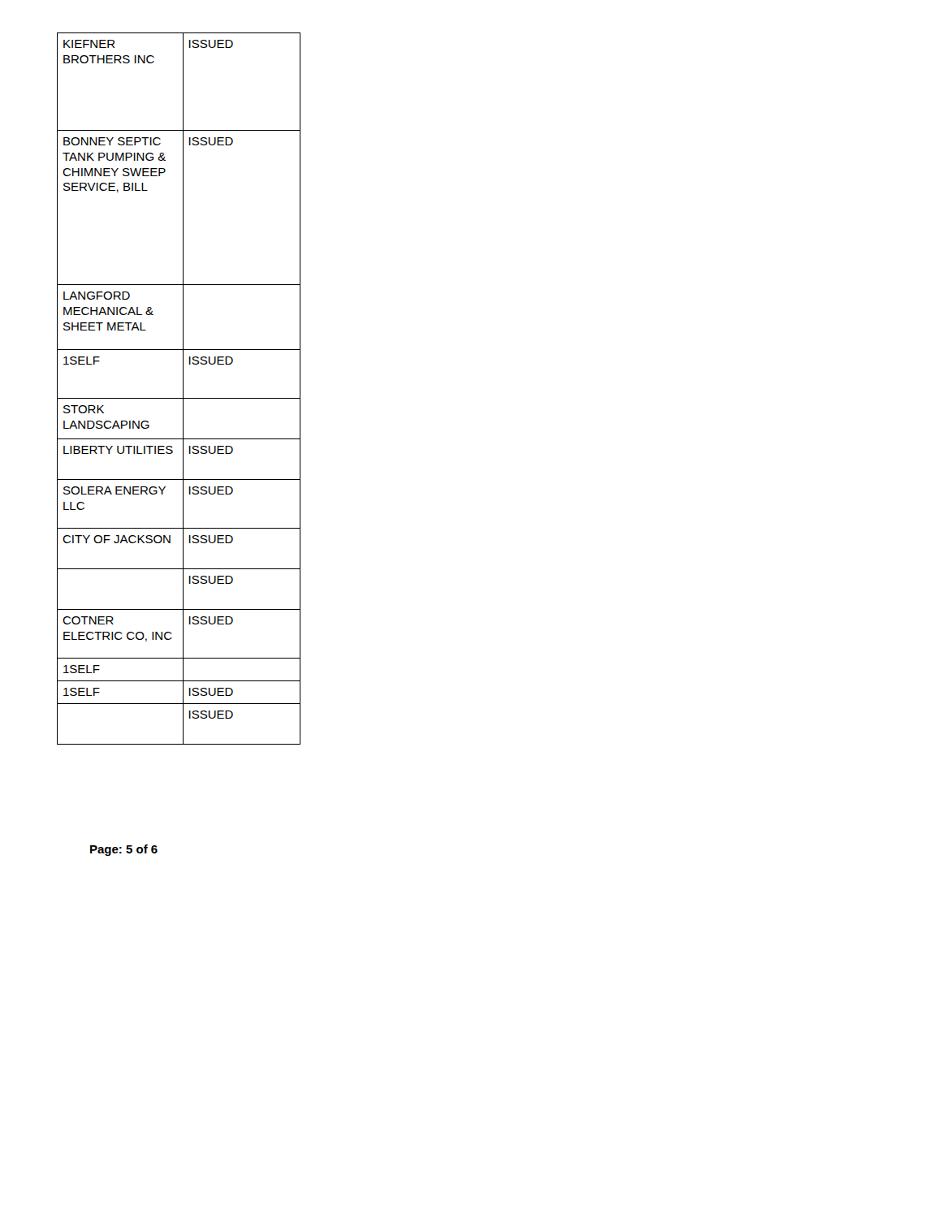| KIEFNER BROTHERS INC | ISSUED |
| BONNEY SEPTIC TANK PUMPING & CHIMNEY SWEEP SERVICE, BILL | ISSUED |
| LANGFORD MECHANICAL & SHEET METAL | |
| 1SELF | ISSUED |
| STORK LANDSCAPING | |
| LIBERTY UTILITIES | ISSUED |
| SOLERA ENERGY LLC | ISSUED |
| CITY OF JACKSON | ISSUED |
| | ISSUED |
| COTNER ELECTRIC CO, INC | ISSUED |
| 1SELF | |
| 1SELF | ISSUED |
| | ISSUED |
Page: 5 of 6